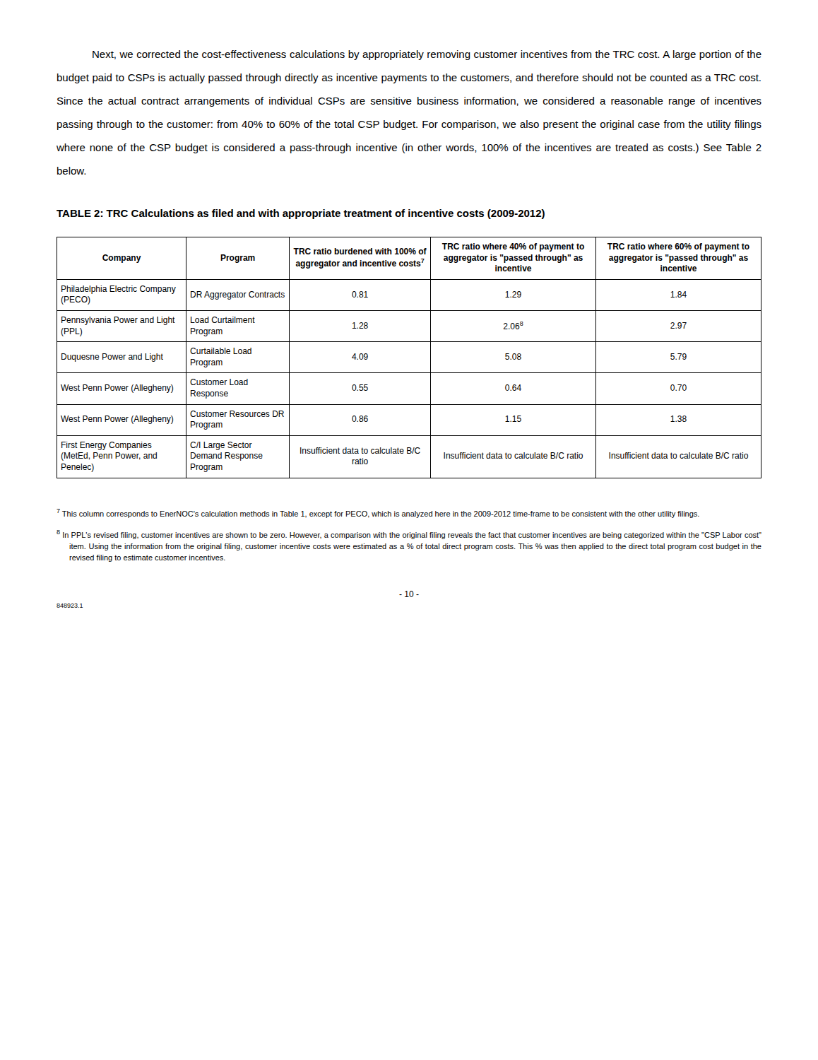Next, we corrected the cost-effectiveness calculations by appropriately removing customer incentives from the TRC cost. A large portion of the budget paid to CSPs is actually passed through directly as incentive payments to the customers, and therefore should not be counted as a TRC cost. Since the actual contract arrangements of individual CSPs are sensitive business information, we considered a reasonable range of incentives passing through to the customer: from 40% to 60% of the total CSP budget. For comparison, we also present the original case from the utility filings where none of the CSP budget is considered a pass-through incentive (in other words, 100% of the incentives are treated as costs.) See Table 2 below.
TABLE 2: TRC Calculations as filed and with appropriate treatment of incentive costs (2009-2012)
| Company | Program | TRC ratio burdened with 100% of aggregator and incentive costs 7 | TRC ratio where 40% of payment to aggregator is "passed through" as incentive | TRC ratio where 60% of payment to aggregator is "passed through" as incentive |
| --- | --- | --- | --- | --- |
| Philadelphia Electric Company (PECO) | DR Aggregator Contracts | 0.81 | 1.29 | 1.84 |
| Pennsylvania Power and Light (PPL) | Load Curtailment Program | 1.28 | 2.06 8 | 2.97 |
| Duquesne Power and Light | Curtailable Load Program | 4.09 | 5.08 | 5.79 |
| West Penn Power (Allegheny) | Customer Load Response | 0.55 | 0.64 | 0.70 |
| West Penn Power (Allegheny) | Customer Resources DR Program | 0.86 | 1.15 | 1.38 |
| First Energy Companies (MetEd, Penn Power, and Penelec) | C/I Large Sector Demand Response Program | Insufficient data to calculate B/C ratio | Insufficient data to calculate B/C ratio | Insufficient data to calculate B/C ratio |
7 This column corresponds to EnerNOC's calculation methods in Table 1, except for PECO, which is analyzed here in the 2009-2012 time-frame to be consistent with the other utility filings.
8 In PPL's revised filing, customer incentives are shown to be zero. However, a comparison with the original filing reveals the fact that customer incentives are being categorized within the "CSP Labor cost" item. Using the information from the original filing, customer incentive costs were estimated as a % of total direct program costs. This % was then applied to the direct total program cost budget in the revised filing to estimate customer incentives.
- 10 -
848923.1